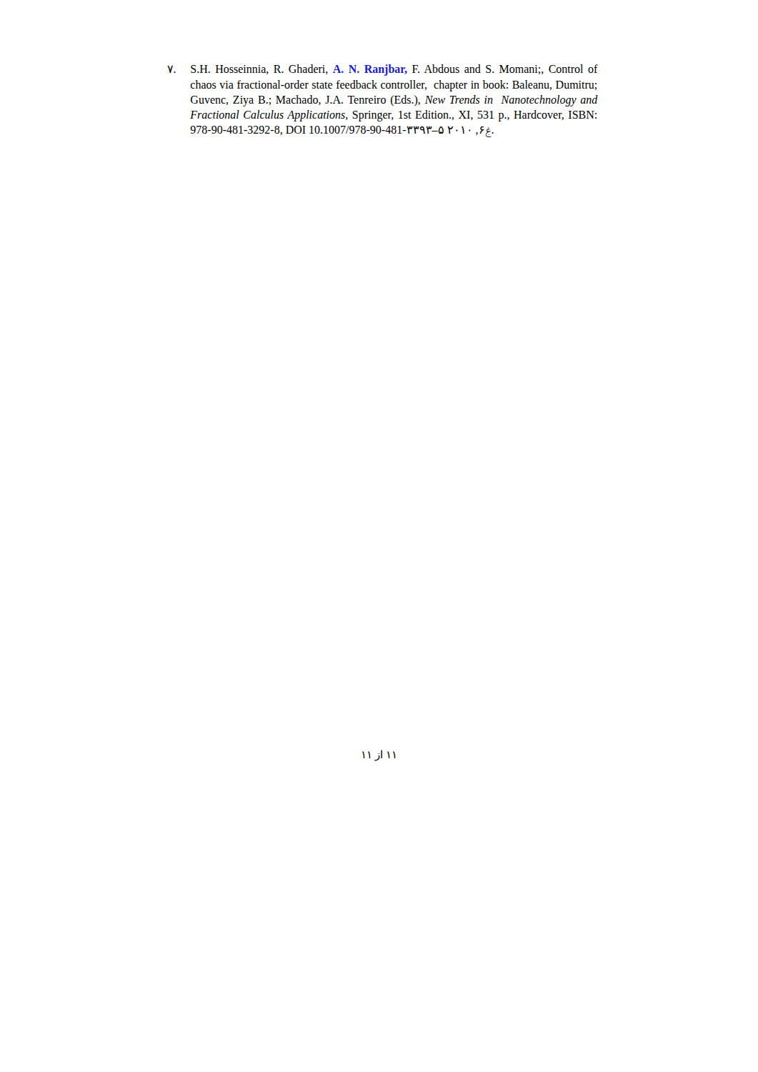٧. S.H. Hosseinnia, R. Ghaderi, A. N. Ranjbar, F. Abdous and S. Momani;, Control of chaos via fractional-order state feedback controller, chapter in book: Baleanu, Dumitru; Guvenc, Ziya B.; Machado, J.A. Tenreiro (Eds.), New Trends in Nanotechnology and Fractional Calculus Applications, Springer, 1st Edition., XI, 531 p., Hardcover, ISBN: 978-90-481-3292-8, DOI 10.1007/978-90-481-۳۳۹۳–۵ ۼ۶, ۲۰۱۰.
۱۱ از ۱۱